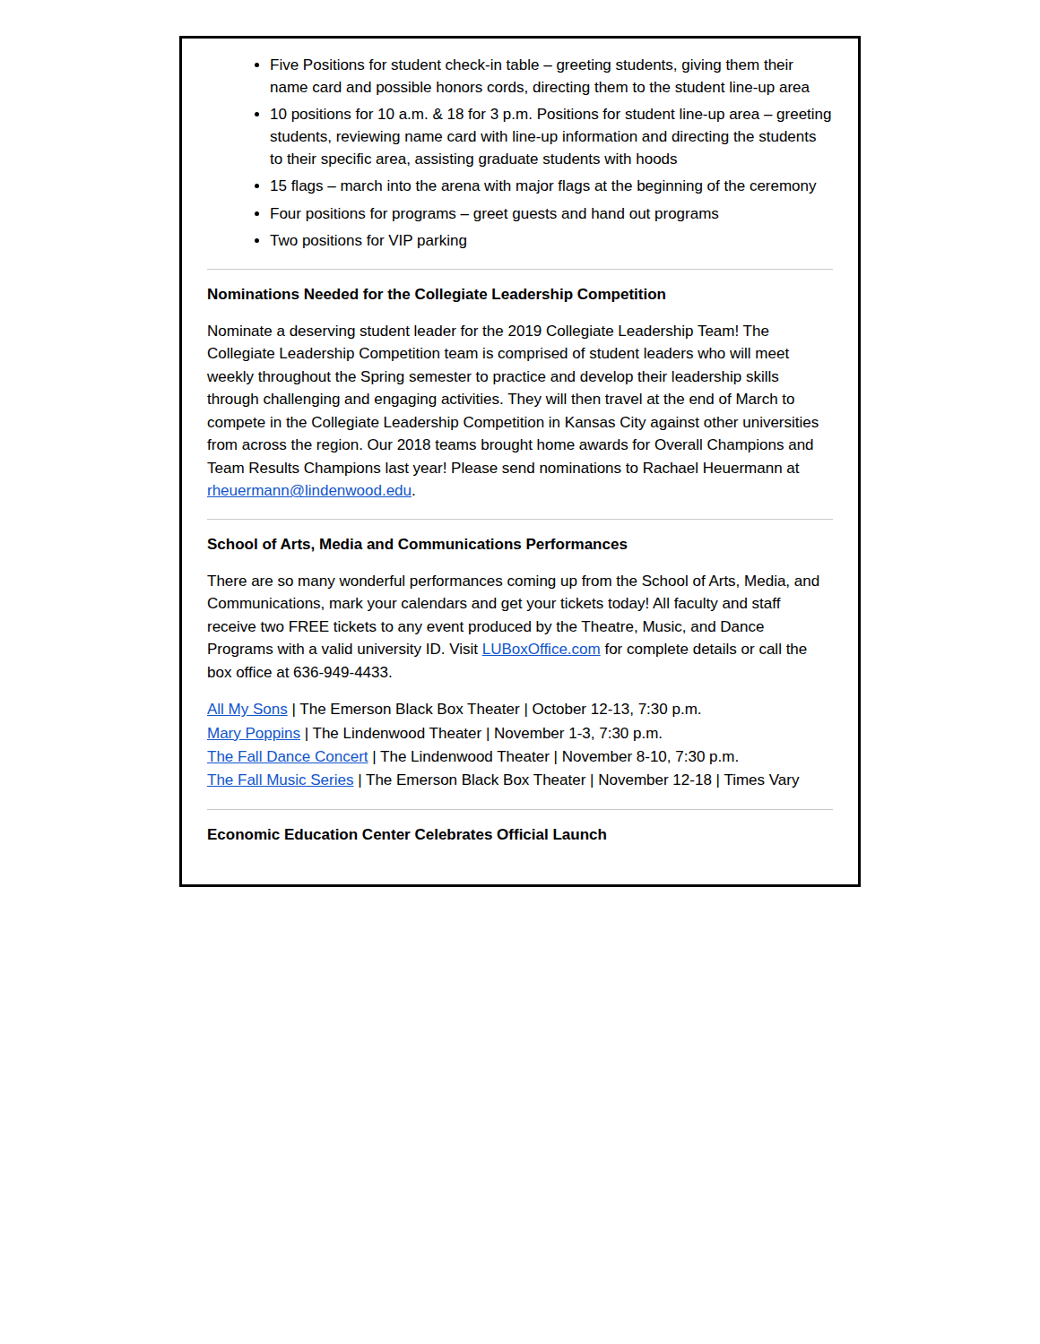Five Positions for student check-in table – greeting students, giving them their name card and possible honors cords, directing them to the student line-up area
10 positions for 10 a.m. & 18 for 3 p.m. Positions for student line-up area – greeting students, reviewing name card with line-up information and directing the students to their specific area, assisting graduate students with hoods
15 flags – march into the arena with major flags at the beginning of the ceremony
Four positions for programs – greet guests and hand out programs
Two positions for VIP parking
Nominations Needed for the Collegiate Leadership Competition
Nominate a deserving student leader for the 2019 Collegiate Leadership Team! The Collegiate Leadership Competition team is comprised of student leaders who will meet weekly throughout the Spring semester to practice and develop their leadership skills through challenging and engaging activities. They will then travel at the end of March to compete in the Collegiate Leadership Competition in Kansas City against other universities from across the region. Our 2018 teams brought home awards for Overall Champions and Team Results Champions last year! Please send nominations to Rachael Heuermann at rheuermann@lindenwood.edu.
School of Arts, Media and Communications Performances
There are so many wonderful performances coming up from the School of Arts, Media, and Communications, mark your calendars and get your tickets today! All faculty and staff receive two FREE tickets to any event produced by the Theatre, Music, and Dance Programs with a valid university ID. Visit LUBoxOffice.com for complete details or call the box office at 636-949-4433.
All My Sons | The Emerson Black Box Theater | October 12-13, 7:30 p.m.
Mary Poppins | The Lindenwood Theater | November 1-3, 7:30 p.m.
The Fall Dance Concert | The Lindenwood Theater | November 8-10, 7:30 p.m.
The Fall Music Series | The Emerson Black Box Theater | November 12-18 | Times Vary
Economic Education Center Celebrates Official Launch